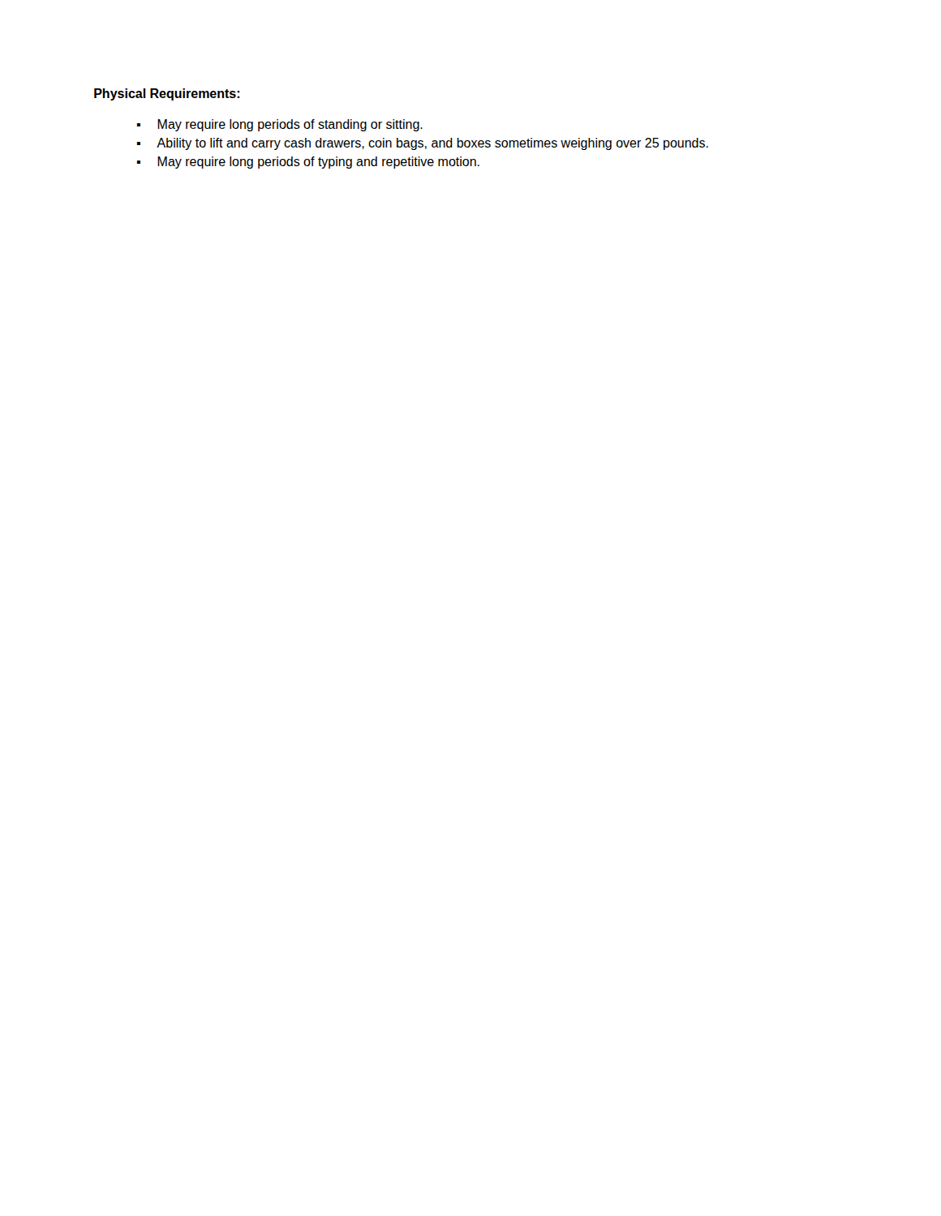Physical Requirements:
May require long periods of standing or sitting.
Ability to lift and carry cash drawers, coin bags, and boxes sometimes weighing over 25 pounds.
May require long periods of typing and repetitive motion.